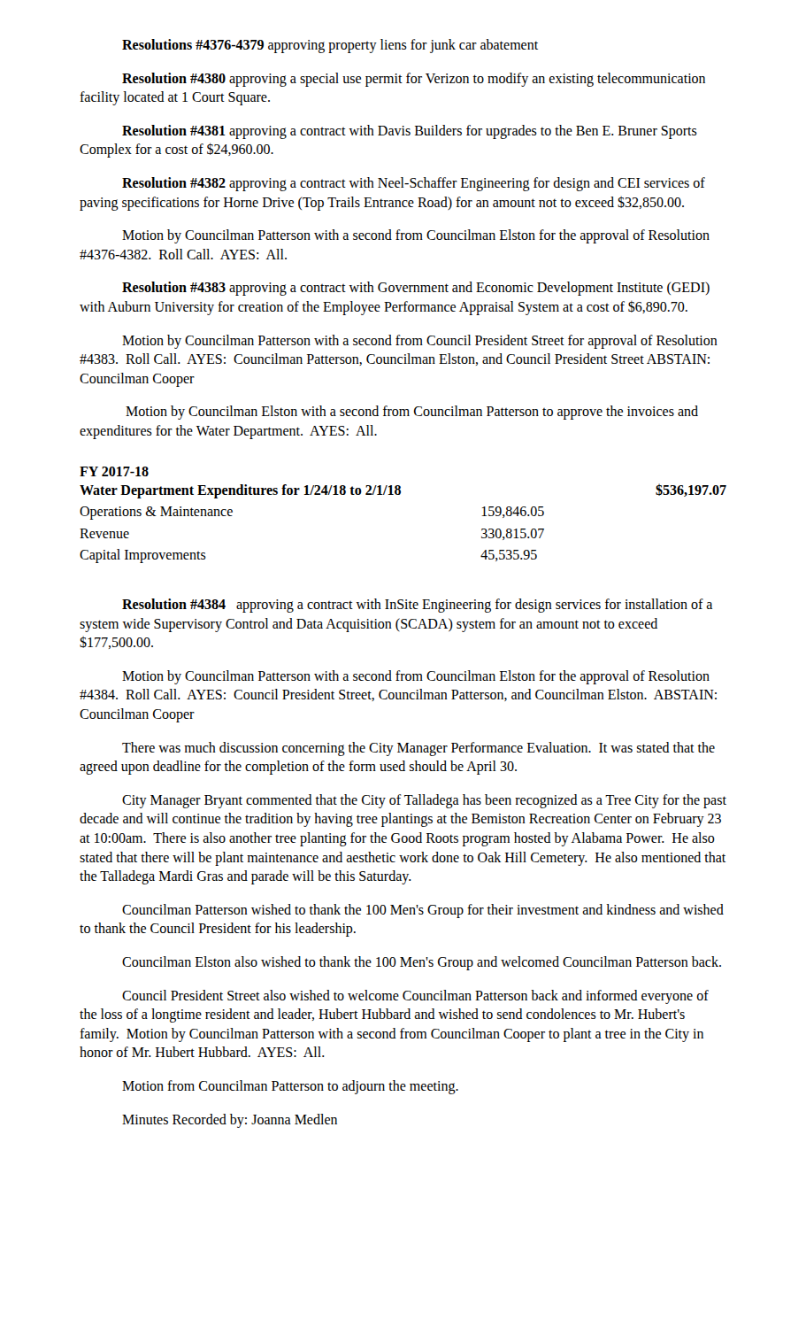Resolutions #4376-4379 approving property liens for junk car abatement
Resolution #4380 approving a special use permit for Verizon to modify an existing telecommunication facility located at 1 Court Square.
Resolution #4381 approving a contract with Davis Builders for upgrades to the Ben E. Bruner Sports Complex for a cost of $24,960.00.
Resolution #4382 approving a contract with Neel-Schaffer Engineering for design and CEI services of paving specifications for Horne Drive (Top Trails Entrance Road) for an amount not to exceed $32,850.00.
Motion by Councilman Patterson with a second from Councilman Elston for the approval of Resolution #4376-4382. Roll Call. AYES: All.
Resolution #4383 approving a contract with Government and Economic Development Institute (GEDI) with Auburn University for creation of the Employee Performance Appraisal System at a cost of $6,890.70.
Motion by Councilman Patterson with a second from Council President Street for approval of Resolution #4383. Roll Call. AYES: Councilman Patterson, Councilman Elston, and Council President Street ABSTAIN: Councilman Cooper
Motion by Councilman Elston with a second from Councilman Patterson to approve the invoices and expenditures for the Water Department. AYES: All.
FY 2017-18
| Water Department Expenditures for 1/24/18 to 2/1/18 | $536,197.07 |
| Operations & Maintenance | 159,846.05 |
| Revenue | 330,815.07 |
| Capital Improvements | 45,535.95 |
Resolution #4384 approving a contract with InSite Engineering for design services for installation of a system wide Supervisory Control and Data Acquisition (SCADA) system for an amount not to exceed $177,500.00.
Motion by Councilman Patterson with a second from Councilman Elston for the approval of Resolution #4384. Roll Call. AYES: Council President Street, Councilman Patterson, and Councilman Elston. ABSTAIN: Councilman Cooper
There was much discussion concerning the City Manager Performance Evaluation. It was stated that the agreed upon deadline for the completion of the form used should be April 30.
City Manager Bryant commented that the City of Talladega has been recognized as a Tree City for the past decade and will continue the tradition by having tree plantings at the Bemiston Recreation Center on February 23 at 10:00am. There is also another tree planting for the Good Roots program hosted by Alabama Power. He also stated that there will be plant maintenance and aesthetic work done to Oak Hill Cemetery. He also mentioned that the Talladega Mardi Gras and parade will be this Saturday.
Councilman Patterson wished to thank the 100 Men's Group for their investment and kindness and wished to thank the Council President for his leadership.
Councilman Elston also wished to thank the 100 Men's Group and welcomed Councilman Patterson back.
Council President Street also wished to welcome Councilman Patterson back and informed everyone of the loss of a longtime resident and leader, Hubert Hubbard and wished to send condolences to Mr. Hubert's family. Motion by Councilman Patterson with a second from Councilman Cooper to plant a tree in the City in honor of Mr. Hubert Hubbard. AYES: All.
Motion from Councilman Patterson to adjourn the meeting.
Minutes Recorded by: Joanna Medlen